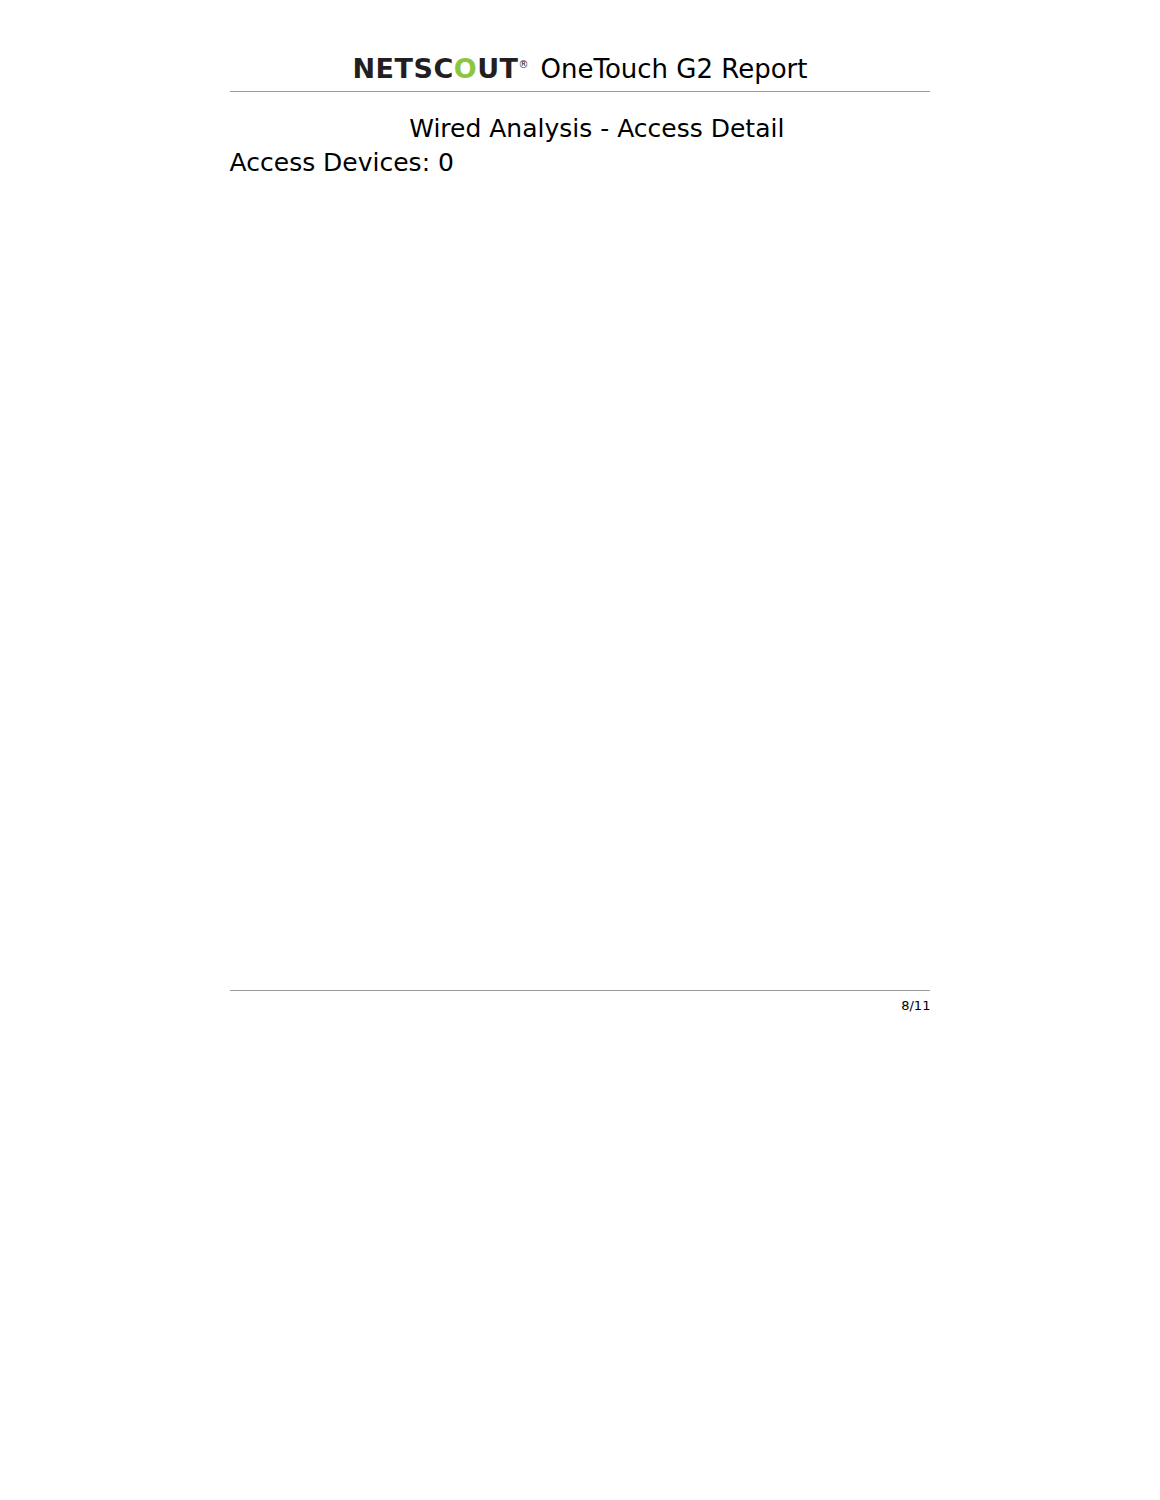NETSCOUT® OneTouch G2 Report
Wired Analysis - Access Detail
Access Devices: 0
8/11